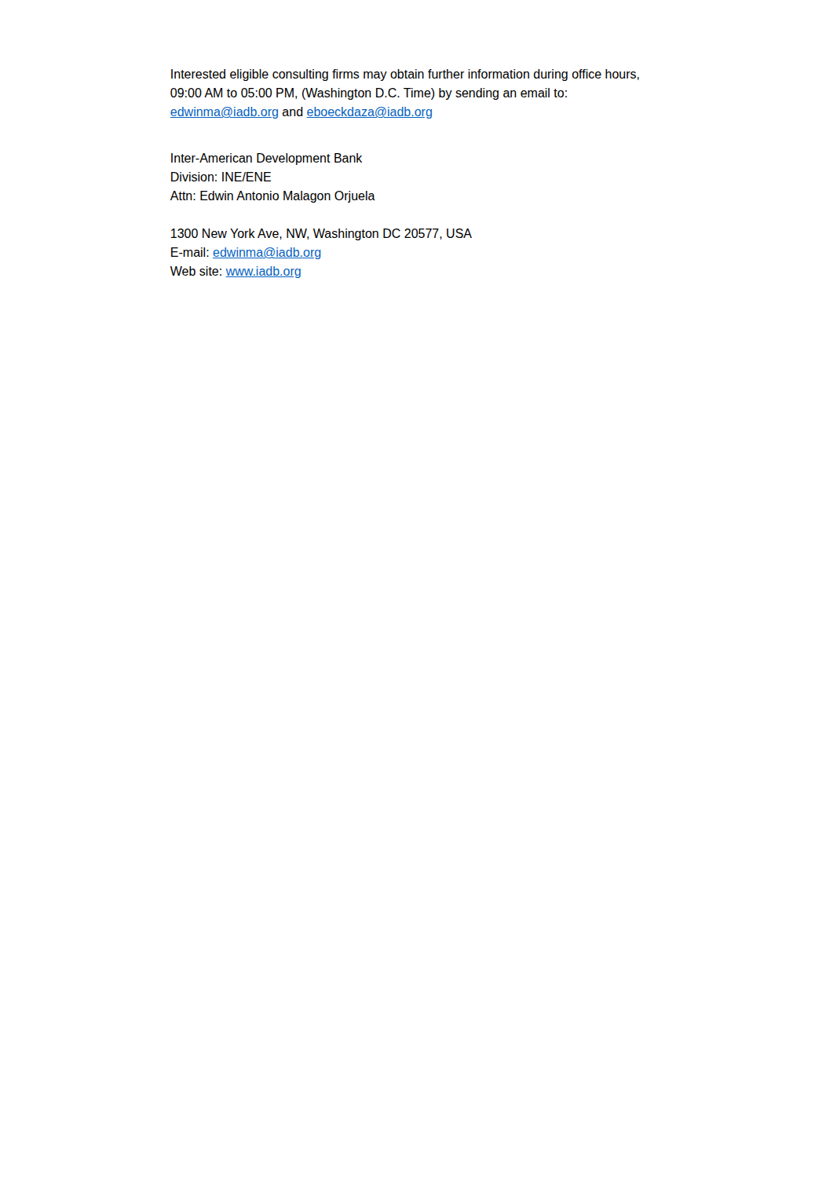Interested eligible consulting firms may obtain further information during office hours, 09:00 AM to 05:00 PM, (Washington D.C. Time) by sending an email to: edwinma@iadb.org and eboeckdaza@iadb.org
Inter-American Development Bank
Division: INE/ENE
Attn: Edwin Antonio Malagon Orjuela
1300 New York Ave, NW, Washington DC 20577, USA
E-mail: edwinma@iadb.org
Web site: www.iadb.org